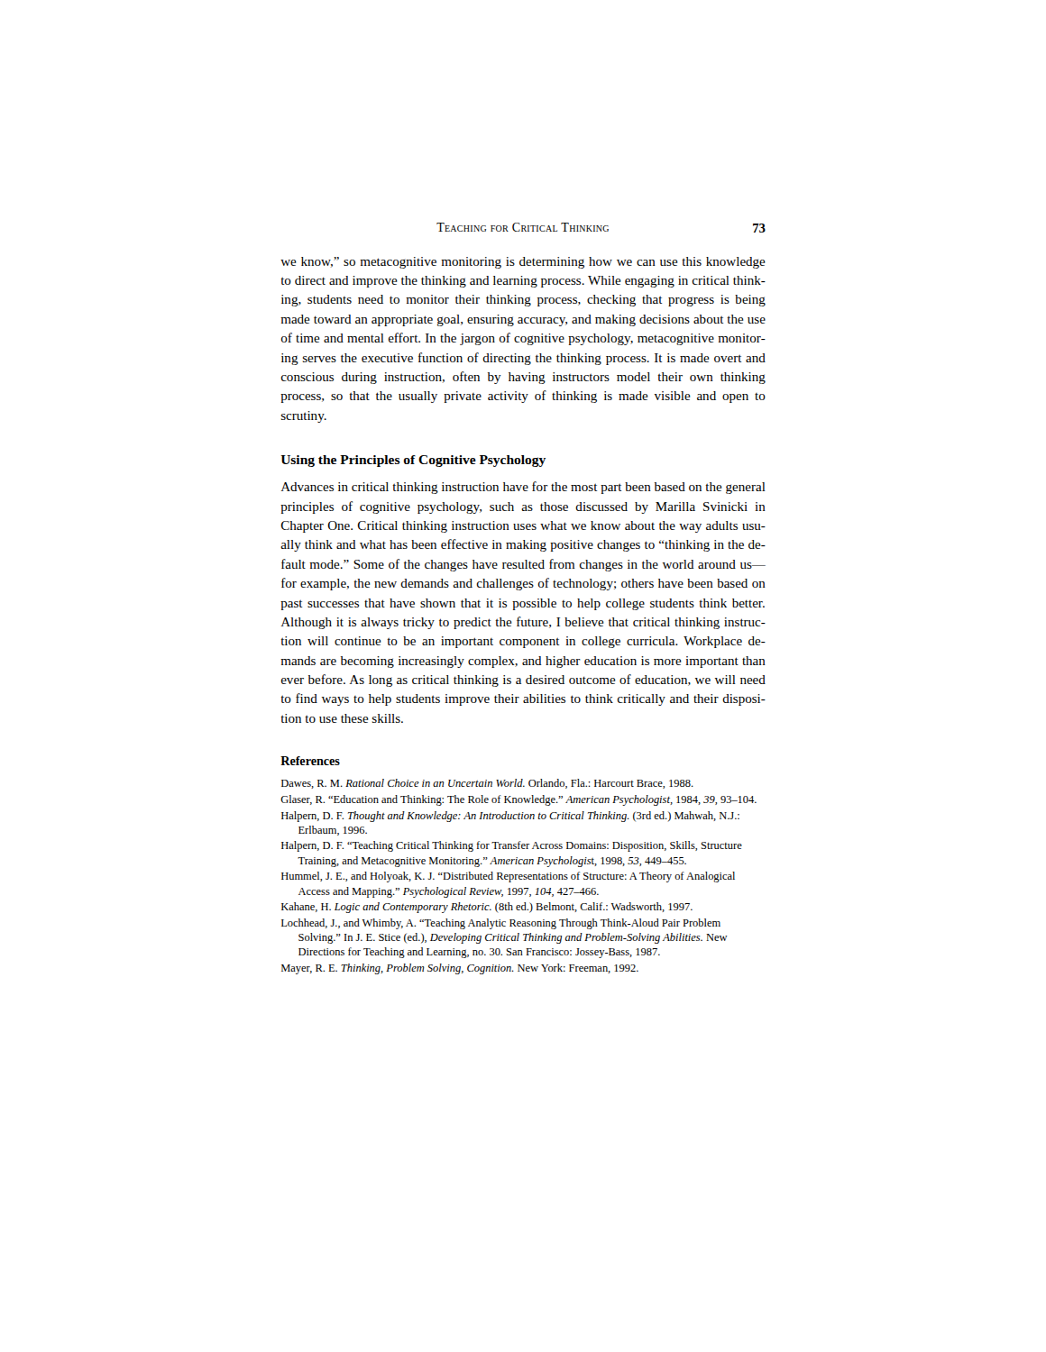Teaching for Critical Thinking 73
we know,” so metacognitive monitoring is determining how we can use this knowledge to direct and improve the thinking and learning process. While engaging in critical thinking, students need to monitor their thinking process, checking that progress is being made toward an appropriate goal, ensuring accuracy, and making decisions about the use of time and mental effort. In the jargon of cognitive psychology, metacognitive monitoring serves the executive function of directing the thinking process. It is made overt and conscious during instruction, often by having instructors model their own thinking process, so that the usually private activity of thinking is made visible and open to scrutiny.
Using the Principles of Cognitive Psychology
Advances in critical thinking instruction have for the most part been based on the general principles of cognitive psychology, such as those discussed by Marilla Svinicki in Chapter One. Critical thinking instruction uses what we know about the way adults usually think and what has been effective in making positive changes to “thinking in the default mode.” Some of the changes have resulted from changes in the world around us—for example, the new demands and challenges of technology; others have been based on past successes that have shown that it is possible to help college students think better. Although it is always tricky to predict the future, I believe that critical thinking instruction will continue to be an important component in college curricula. Workplace demands are becoming increasingly complex, and higher education is more important than ever before. As long as critical thinking is a desired outcome of education, we will need to find ways to help students improve their abilities to think critically and their disposition to use these skills.
References
Dawes, R. M. Rational Choice in an Uncertain World. Orlando, Fla.: Harcourt Brace, 1988.
Glaser, R. “Education and Thinking: The Role of Knowledge.” American Psychologist, 1984, 39, 93–104.
Halpern, D. F. Thought and Knowledge: An Introduction to Critical Thinking. (3rd ed.) Mahwah, N.J.: Erlbaum, 1996.
Halpern, D. F. “Teaching Critical Thinking for Transfer Across Domains: Disposition, Skills, Structure Training, and Metacognitive Monitoring.” American Psychologist, 1998, 53, 449–455.
Hummel, J. E., and Holyoak, K. J. “Distributed Representations of Structure: A Theory of Analogical Access and Mapping.” Psychological Review, 1997, 104, 427–466.
Kahane, H. Logic and Contemporary Rhetoric. (8th ed.) Belmont, Calif.: Wadsworth, 1997.
Lochhead, J., and Whimby, A. “Teaching Analytic Reasoning Through Think-Aloud Pair Problem Solving.” In J. E. Stice (ed.), Developing Critical Thinking and Problem-Solving Abilities. New Directions for Teaching and Learning, no. 30. San Francisco: Jossey-Bass, 1987.
Mayer, R. E. Thinking, Problem Solving, Cognition. New York: Freeman, 1992.